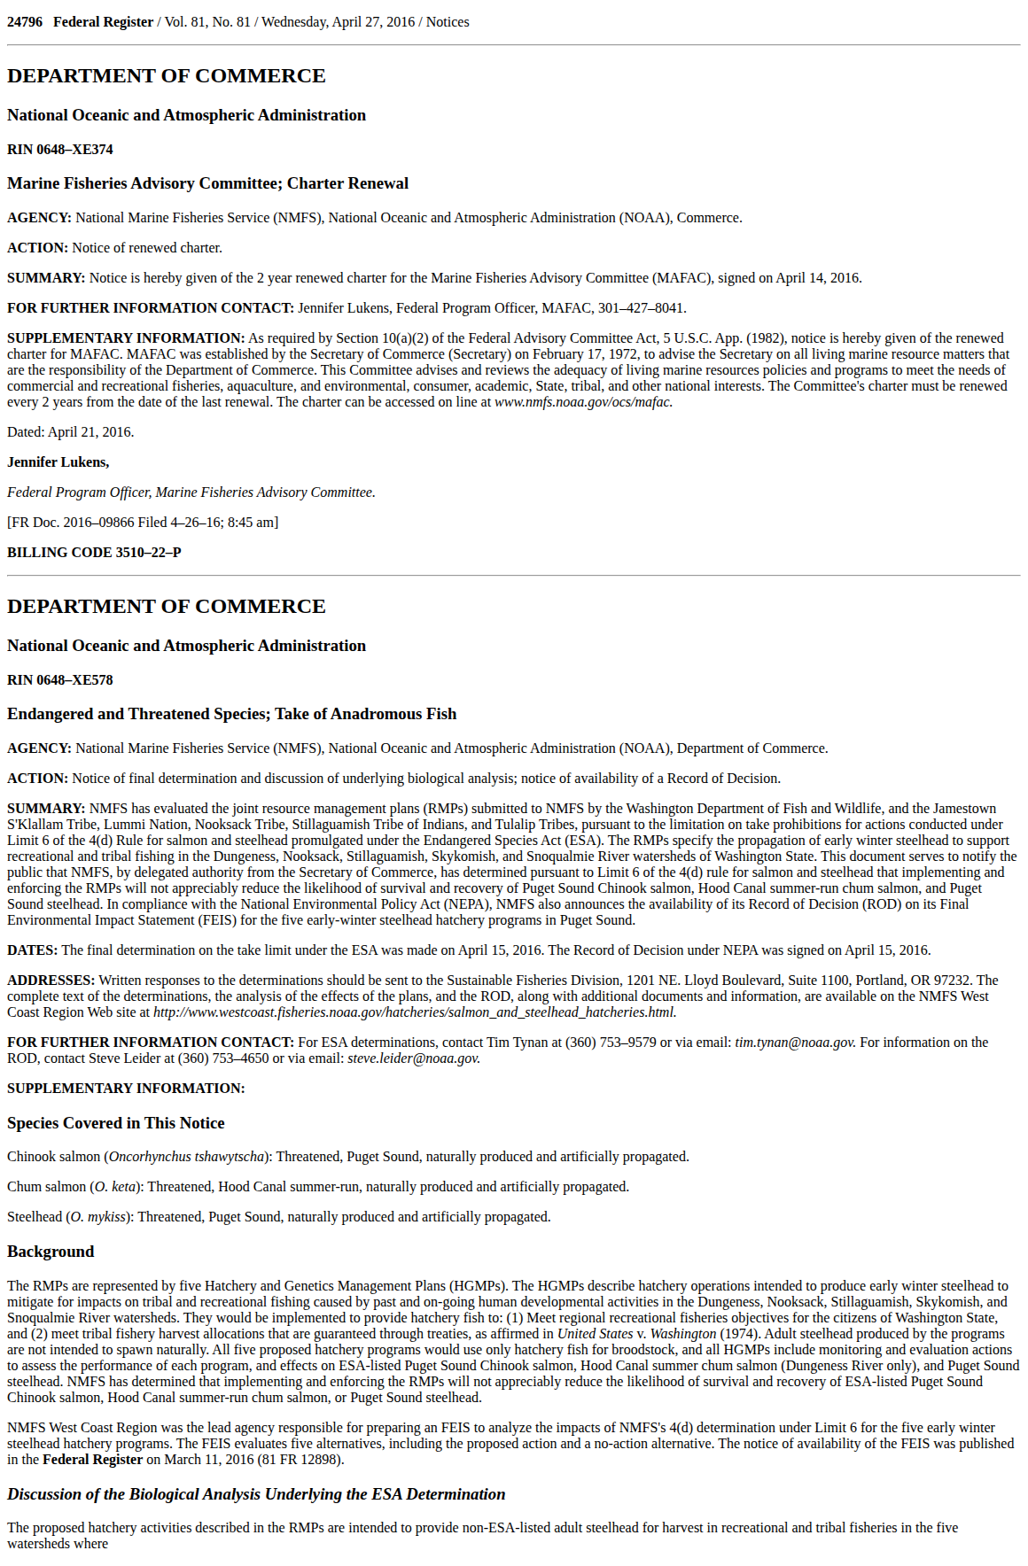24796 Federal Register / Vol. 81, No. 81 / Wednesday, April 27, 2016 / Notices
DEPARTMENT OF COMMERCE
National Oceanic and Atmospheric Administration
RIN 0648–XE374
Marine Fisheries Advisory Committee; Charter Renewal
AGENCY: National Marine Fisheries Service (NMFS), National Oceanic and Atmospheric Administration (NOAA), Commerce.
ACTION: Notice of renewed charter.
SUMMARY: Notice is hereby given of the 2 year renewed charter for the Marine Fisheries Advisory Committee (MAFAC), signed on April 14, 2016.
FOR FURTHER INFORMATION CONTACT: Jennifer Lukens, Federal Program Officer, MAFAC, 301–427–8041.
SUPPLEMENTARY INFORMATION: As required by Section 10(a)(2) of the Federal Advisory Committee Act, 5 U.S.C. App. (1982), notice is hereby given of the renewed charter for MAFAC. MAFAC was established by the Secretary of Commerce (Secretary) on February 17, 1972, to advise the Secretary on all living marine resource matters that are the responsibility of the Department of Commerce. This Committee advises and reviews the adequacy of living marine resources policies and programs to meet the needs of commercial and recreational fisheries, aquaculture, and environmental, consumer, academic, State, tribal, and other national interests. The Committee's charter must be renewed every 2 years from the date of the last renewal. The charter can be accessed on line at www.nmfs.noaa.gov/ocs/mafac.
Dated: April 21, 2016.
Jennifer Lukens,
Federal Program Officer, Marine Fisheries Advisory Committee.
[FR Doc. 2016–09866 Filed 4–26–16; 8:45 am]
BILLING CODE 3510–22–P
DEPARTMENT OF COMMERCE
National Oceanic and Atmospheric Administration
RIN 0648–XE578
Endangered and Threatened Species; Take of Anadromous Fish
AGENCY: National Marine Fisheries Service (NMFS), National Oceanic and Atmospheric Administration (NOAA), Department of Commerce.
ACTION: Notice of final determination and discussion of underlying biological analysis; notice of availability of a Record of Decision.
SUMMARY: NMFS has evaluated the joint resource management plans (RMPs) submitted to NMFS by the Washington Department of Fish and Wildlife, and the Jamestown S'Klallam Tribe, Lummi Nation, Nooksack Tribe, Stillaguamish Tribe of Indians, and Tulalip Tribes, pursuant to the limitation on take prohibitions for actions conducted under Limit 6 of the 4(d) Rule for salmon and steelhead promulgated under the Endangered Species Act (ESA). The RMPs specify the propagation of early winter steelhead to support recreational and tribal fishing in the Dungeness, Nooksack, Stillaguamish, Skykomish, and Snoqualmie River watersheds of Washington State. This document serves to notify the public that NMFS, by delegated authority from the Secretary of Commerce, has determined pursuant to Limit 6 of the 4(d) rule for salmon and steelhead that implementing and enforcing the RMPs will not appreciably reduce the likelihood of survival and recovery of Puget Sound Chinook salmon, Hood Canal summer-run chum salmon, and Puget Sound steelhead. In compliance with the National Environmental Policy Act (NEPA), NMFS also announces the availability of its Record of Decision (ROD) on its Final Environmental Impact Statement (FEIS) for the five early-winter steelhead hatchery programs in Puget Sound.
DATES: The final determination on the take limit under the ESA was made on April 15, 2016. The Record of Decision under NEPA was signed on April 15, 2016.
ADDRESSES: Written responses to the determinations should be sent to the Sustainable Fisheries Division, 1201 NE. Lloyd Boulevard, Suite 1100, Portland, OR 97232. The complete text of the determinations, the analysis of the effects of the plans, and the ROD, along with additional documents and information, are available on the NMFS West Coast Region Web site at http://www.westcoast.fisheries.noaa.gov/hatcheries/salmon_and_steelhead_hatcheries.html.
FOR FURTHER INFORMATION CONTACT: For ESA determinations, contact Tim Tynan at (360) 753–9579 or via email: tim.tynan@noaa.gov. For information on the ROD, contact Steve Leider at (360) 753–4650 or via email: steve.leider@noaa.gov.
SUPPLEMENTARY INFORMATION:
Species Covered in This Notice
Chinook salmon (Oncorhynchus tshawytscha): Threatened, Puget Sound, naturally produced and artificially propagated.
Chum salmon (O. keta): Threatened, Hood Canal summer-run, naturally produced and artificially propagated.
Steelhead (O. mykiss): Threatened, Puget Sound, naturally produced and artificially propagated.
Background
The RMPs are represented by five Hatchery and Genetics Management Plans (HGMPs). The HGMPs describe hatchery operations intended to produce early winter steelhead to mitigate for impacts on tribal and recreational fishing caused by past and on-going human developmental activities in the Dungeness, Nooksack, Stillaguamish, Skykomish, and Snoqualmie River watersheds. They would be implemented to provide hatchery fish to: (1) Meet regional recreational fisheries objectives for the citizens of Washington State, and (2) meet tribal fishery harvest allocations that are guaranteed through treaties, as affirmed in United States v. Washington (1974). Adult steelhead produced by the programs are not intended to spawn naturally. All five proposed hatchery programs would use only hatchery fish for broodstock, and all HGMPs include monitoring and evaluation actions to assess the performance of each program, and effects on ESA-listed Puget Sound Chinook salmon, Hood Canal summer chum salmon (Dungeness River only), and Puget Sound steelhead. NMFS has determined that implementing and enforcing the RMPs will not appreciably reduce the likelihood of survival and recovery of ESA-listed Puget Sound Chinook salmon, Hood Canal summer-run chum salmon, or Puget Sound steelhead.
NMFS West Coast Region was the lead agency responsible for preparing an FEIS to analyze the impacts of NMFS's 4(d) determination under Limit 6 for the five early winter steelhead hatchery programs. The FEIS evaluates five alternatives, including the proposed action and a no-action alternative. The notice of availability of the FEIS was published in the Federal Register on March 11, 2016 (81 FR 12898).
Discussion of the Biological Analysis Underlying the ESA Determination
The proposed hatchery activities described in the RMPs are intended to provide non-ESA-listed adult steelhead for harvest in recreational and tribal fisheries in the five watersheds where